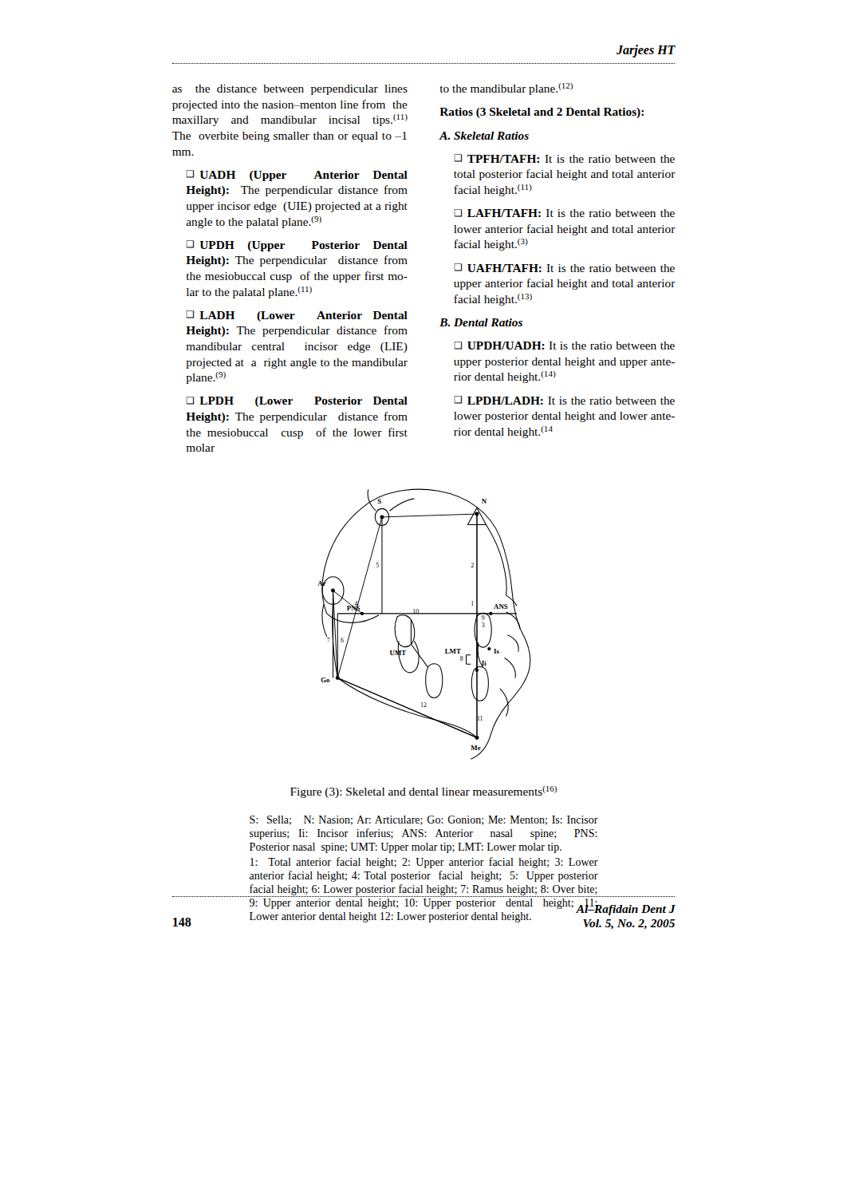Jarjees HT
as the distance between perpendicular lines projected into the nasion–menton line from the maxillary and mandibular incisal tips.(11) The overbite being smaller than or equal to –1 mm.
UADH (Upper Anterior Dental Height): The perpendicular distance from upper incisor edge (UIE) projected at a right angle to the palatal plane.(9)
UPDH (Upper Posterior Dental Height): The perpendicular distance from the mesiobuccal cusp of the upper first molar to the palatal plane.(11)
LADH (Lower Anterior Dental Height): The perpendicular distance from mandibular central incisor edge (LIE) projected at a right angle to the mandibular plane.(9)
LPDH (Lower Posterior Dental Height): The perpendicular distance from the mesiobuccal cusp of the lower first molar
to the mandibular plane.(12)
Ratios (3 Skeletal and 2 Dental Ratios):
A. Skeletal Ratios
TPFH/TAFH: It is the ratio between the total posterior facial height and total anterior facial height.(11)
LAFH/TAFH: It is the ratio between the lower anterior facial height and total anterior facial height.(3)
UAFH/TAFH: It is the ratio between the upper anterior facial height and total anterior facial height.(13)
B. Dental Ratios
UPDH/UADH: It is the ratio between the upper posterior dental height and upper anterior dental height.(14)
LPDH/LADH: It is the ratio between the lower posterior dental height and lower anterior dental height.(14
S N Ar Go Me ANS PNS Is Ii UMT LMT 2 1 3 4 5 6 7 8 9 10 11 12
Figure (3): Skeletal and dental linear measurements(16)
S: Sella; N: Nasion; Ar: Articulare; Go: Gonion; Me: Menton; Is: Incisor superius; Ii: Incisor inferius; ANS: Anterior nasal spine; PNS: Posterior nasal spine; UMT: Upper molar tip; LMT: Lower molar tip.
1: Total anterior facial height; 2: Upper anterior facial height; 3: Lower anterior facial height; 4: Total posterior facial height; 5: Upper posterior facial height; 6: Lower posterior facial height; 7: Ramus height; 8: Over bite; 9: Upper anterior dental height; 10: Upper posterior dental height; 11: Lower anterior dental height 12: Lower posterior dental height.
148
Al–Rafidain Dent J
Vol. 5, No. 2, 2005